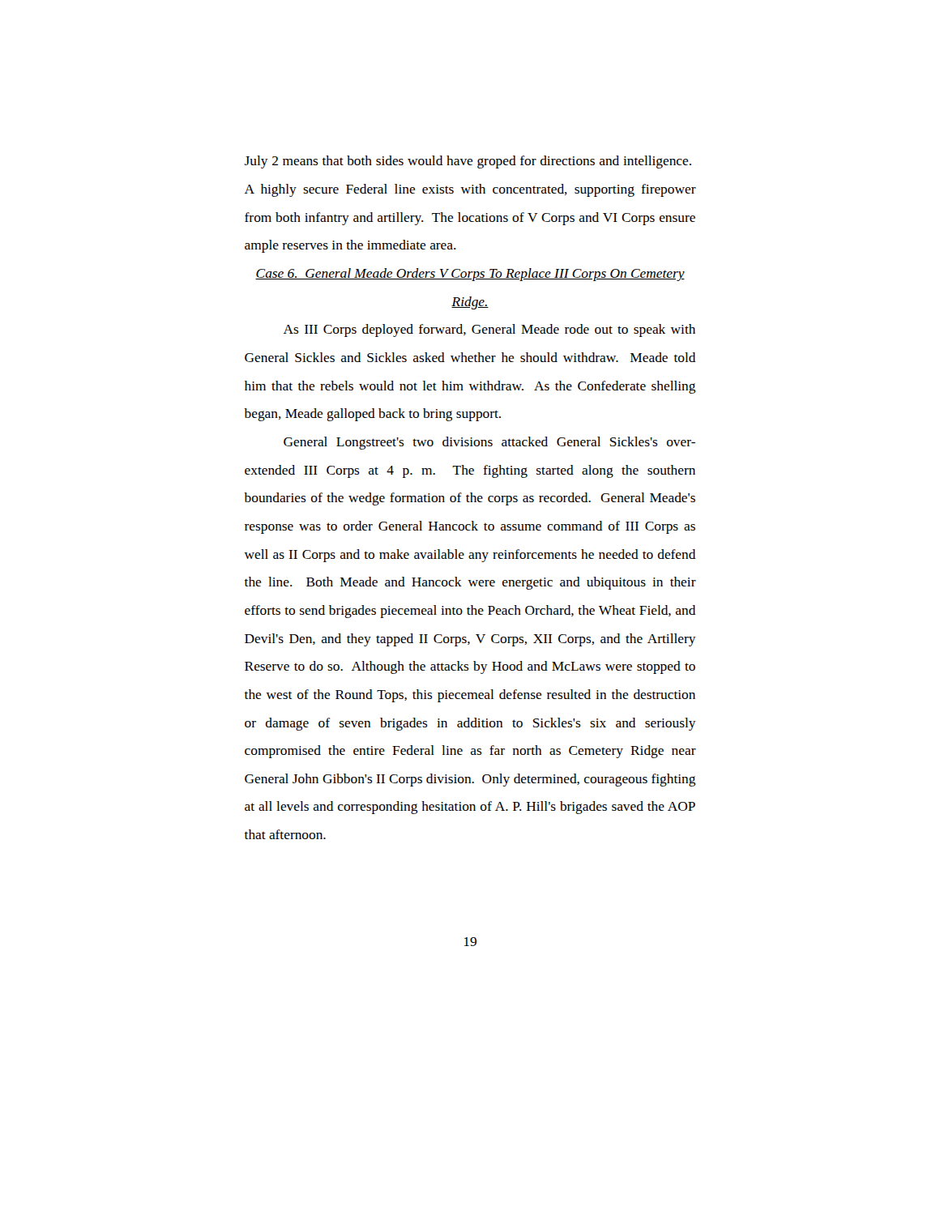July 2 means that both sides would have groped for directions and intelligence. A highly secure Federal line exists with concentrated, supporting firepower from both infantry and artillery. The locations of V Corps and VI Corps ensure ample reserves in the immediate area.
Case 6. General Meade Orders V Corps To Replace III Corps On Cemetery Ridge.
As III Corps deployed forward, General Meade rode out to speak with General Sickles and Sickles asked whether he should withdraw. Meade told him that the rebels would not let him withdraw. As the Confederate shelling began, Meade galloped back to bring support.
General Longstreet's two divisions attacked General Sickles's over-extended III Corps at 4 p. m. The fighting started along the southern boundaries of the wedge formation of the corps as recorded. General Meade's response was to order General Hancock to assume command of III Corps as well as II Corps and to make available any reinforcements he needed to defend the line. Both Meade and Hancock were energetic and ubiquitous in their efforts to send brigades piecemeal into the Peach Orchard, the Wheat Field, and Devil's Den, and they tapped II Corps, V Corps, XII Corps, and the Artillery Reserve to do so. Although the attacks by Hood and McLaws were stopped to the west of the Round Tops, this piecemeal defense resulted in the destruction or damage of seven brigades in addition to Sickles's six and seriously compromised the entire Federal line as far north as Cemetery Ridge near General John Gibbon's II Corps division. Only determined, courageous fighting at all levels and corresponding hesitation of A. P. Hill's brigades saved the AOP that afternoon.
19